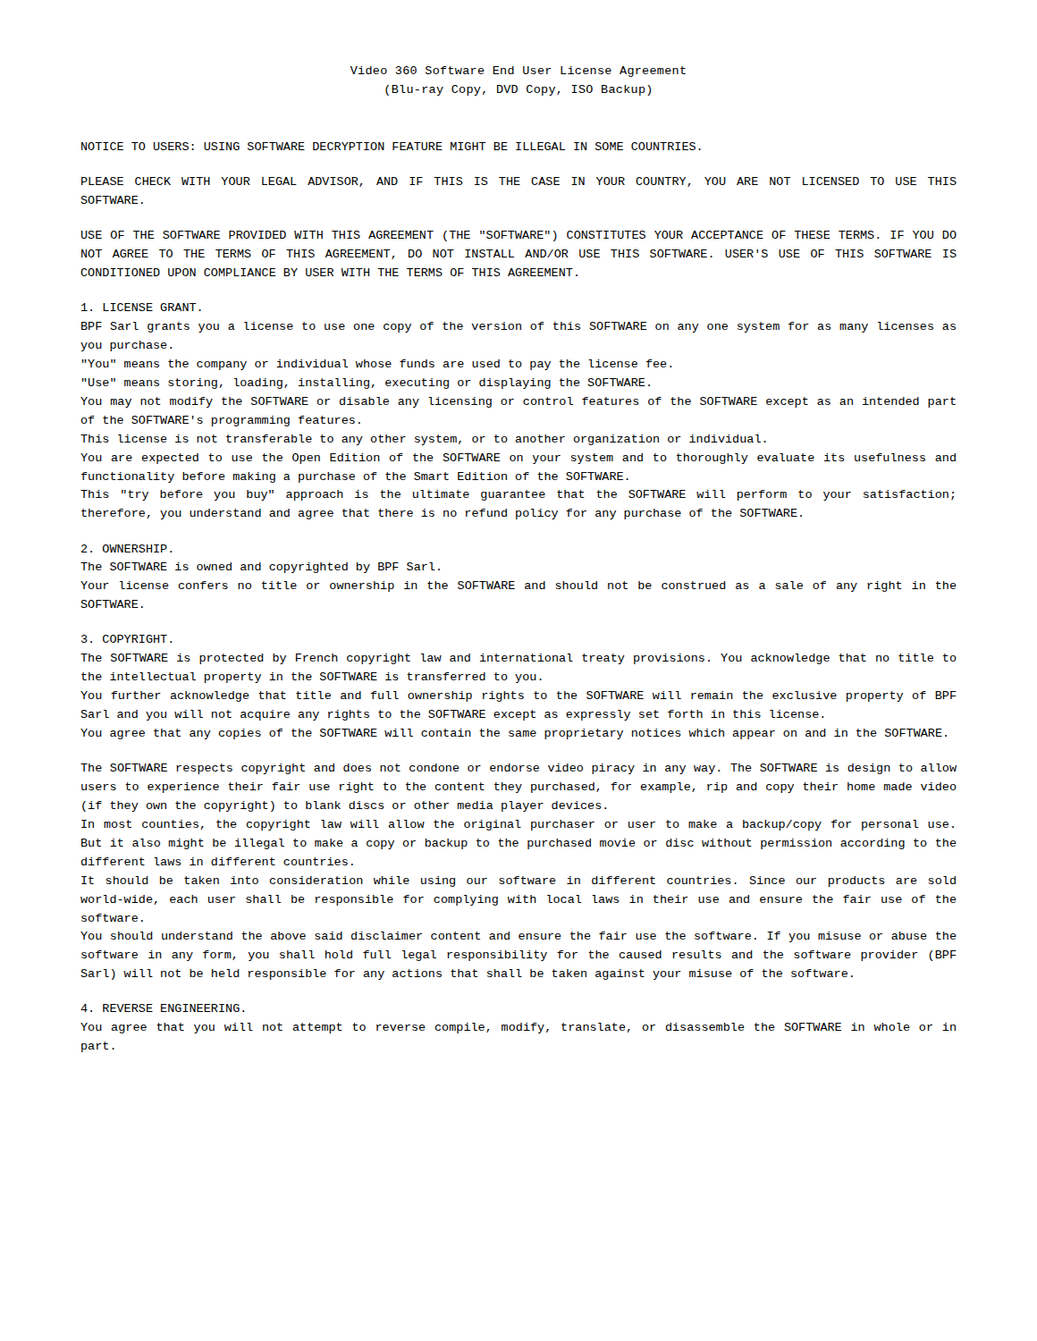Video 360 Software End User License Agreement (Blu-ray Copy, DVD Copy, ISO Backup)
NOTICE TO USERS: USING SOFTWARE DECRYPTION FEATURE MIGHT BE ILLEGAL IN SOME COUNTRIES.
PLEASE CHECK WITH YOUR LEGAL ADVISOR, AND IF THIS IS THE CASE IN YOUR COUNTRY, YOU ARE NOT LICENSED TO USE THIS SOFTWARE.
USE OF THE SOFTWARE PROVIDED WITH THIS AGREEMENT (THE "SOFTWARE") CONSTITUTES YOUR ACCEPTANCE OF THESE TERMS. IF YOU DO NOT AGREE TO THE TERMS OF THIS AGREEMENT, DO NOT INSTALL AND/OR USE THIS SOFTWARE. USER'S USE OF THIS SOFTWARE IS CONDITIONED UPON COMPLIANCE BY USER WITH THE TERMS OF THIS AGREEMENT.
1. LICENSE GRANT.
BPF Sarl grants you a license to use one copy of the version of this SOFTWARE on any one system for as many licenses as you purchase.
"You" means the company or individual whose funds are used to pay the license fee.
"Use" means storing, loading, installing, executing or displaying the SOFTWARE.
You may not modify the SOFTWARE or disable any licensing or control features of the SOFTWARE except as an intended part of the SOFTWARE's programming features.
This license is not transferable to any other system, or to another organization or individual.
You are expected to use the Open Edition of the SOFTWARE on your system and to thoroughly evaluate its usefulness and functionality before making a purchase of the Smart Edition of the SOFTWARE.
This "try before you buy" approach is the ultimate guarantee that the SOFTWARE will perform to your satisfaction; therefore, you understand and agree that there is no refund policy for any purchase of the SOFTWARE.
2. OWNERSHIP.
The SOFTWARE is owned and copyrighted by BPF Sarl.
Your license confers no title or ownership in the SOFTWARE and should not be construed as a sale of any right in the SOFTWARE.
3. COPYRIGHT.
The SOFTWARE is protected by French copyright law and international treaty provisions. You acknowledge that no title to the intellectual property in the SOFTWARE is transferred to you.
You further acknowledge that title and full ownership rights to the SOFTWARE will remain the exclusive property of BPF Sarl and you will not acquire any rights to the SOFTWARE except as expressly set forth in this license.
You agree that any copies of the SOFTWARE will contain the same proprietary notices which appear on and in the SOFTWARE.
The SOFTWARE respects copyright and does not condone or endorse video piracy in any way. The SOFTWARE is design to allow users to experience their fair use right to the content they purchased, for example, rip and copy their home made video (if they own the copyright) to blank discs or other media player devices.
In most counties, the copyright law will allow the original purchaser or user to make a backup/copy for personal use. But it also might be illegal to make a copy or backup to the purchased movie or disc without permission according to the different laws in different countries.
It should be taken into consideration while using our software in different countries. Since our products are sold world-wide, each user shall be responsible for complying with local laws in their use and ensure the fair use of the software.
You should understand the above said disclaimer content and ensure the fair use the software. If you misuse or abuse the software in any form, you shall hold full legal responsibility for the caused results and the software provider (BPF Sarl) will not be held responsible for any actions that shall be taken against your misuse of the software.
4. REVERSE ENGINEERING.
You agree that you will not attempt to reverse compile, modify, translate, or disassemble the SOFTWARE in whole or in part.